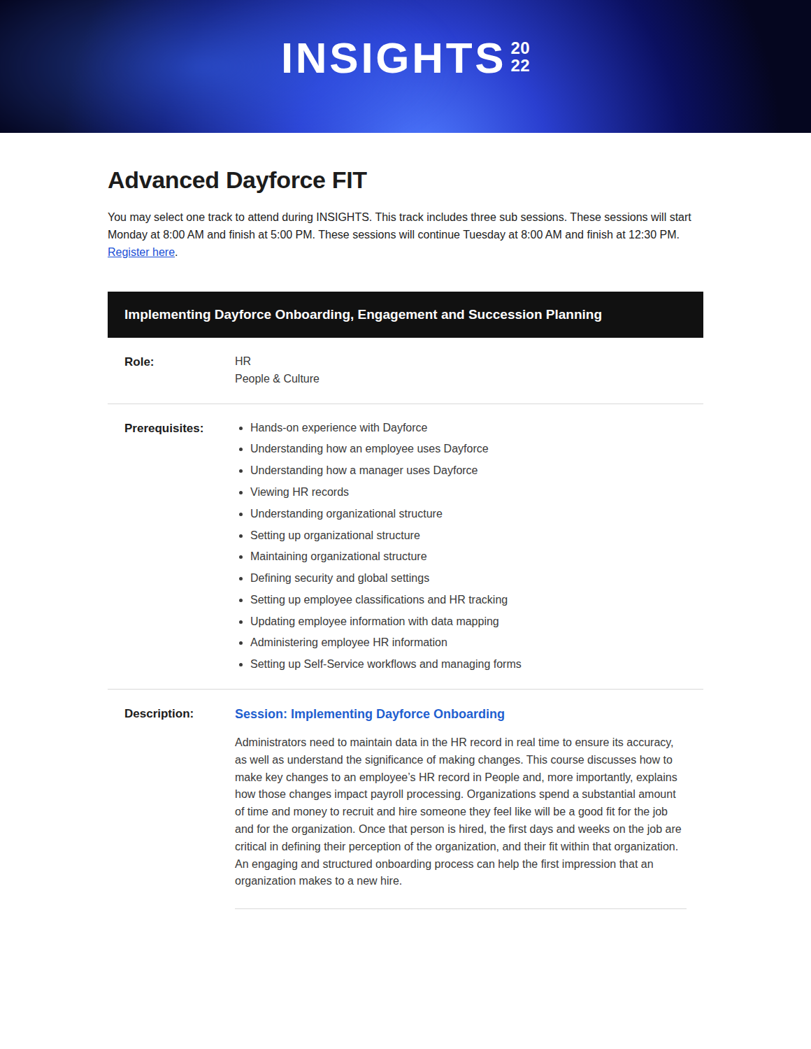INSIGHTS 2022
Advanced Dayforce FIT
You may select one track to attend during INSIGHTS. This track includes three sub sessions. These sessions will start Monday at 8:00 AM and finish at 5:00 PM. These sessions will continue Tuesday at 8:00 AM and finish at 12:30 PM. Register here.
Implementing Dayforce Onboarding, Engagement and Succession Planning
| Role: | HR People & Culture |
| Prerequisites: | Hands-on experience with Dayforce Understanding how an employee uses Dayforce Understanding how a manager uses Dayforce Viewing HR records Understanding organizational structure Setting up organizational structure Maintaining organizational structure Defining security and global settings Setting up employee classifications and HR tracking Updating employee information with data mapping Administering employee HR information Setting up Self-Service workflows and managing forms |
| Description: | Session: Implementing Dayforce Onboarding Administrators need to maintain data in the HR record in real time to ensure its accuracy, as well as understand the significance of making changes. This course discusses how to make key changes to an employee’s HR record in People and, more importantly, explains how those changes impact payroll processing. Organizations spend a substantial amount of time and money to recruit and hire someone they feel like will be a good fit for the job and for the organization. Once that person is hired, the first days and weeks on the job are critical in defining their perception of the organization, and their fit within that organization. An engaging and structured onboarding process can help the first impression that an organization makes to a new hire. |